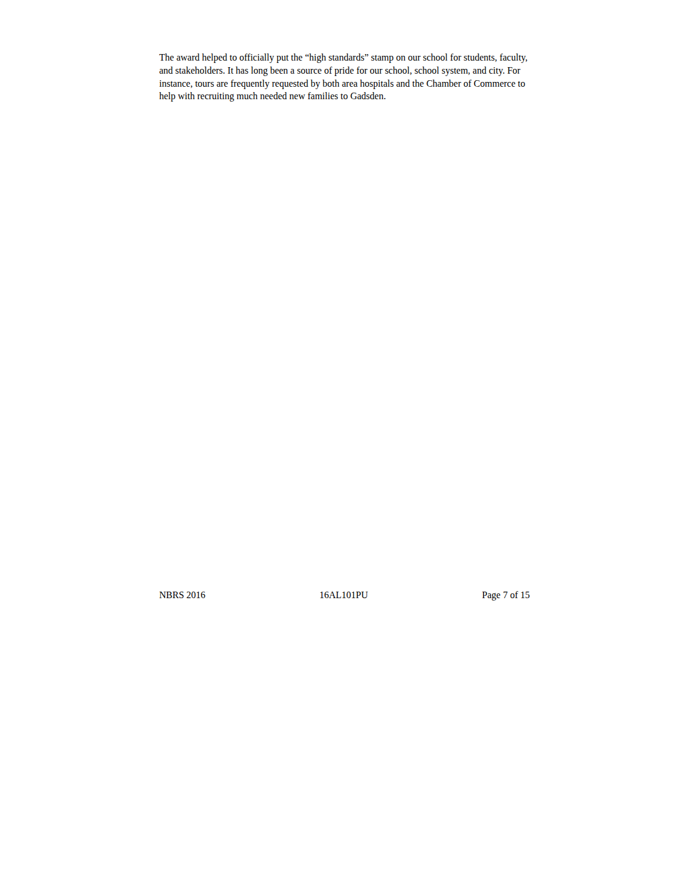The award helped to officially put the “high standards” stamp on our school for students, faculty, and stakeholders. It has long been a source of pride for our school, school system, and city. For instance, tours are frequently requested by both area hospitals and the Chamber of Commerce to help with recruiting much needed new families to Gadsden.
NBRS 2016 16AL101PU Page 7 of 15